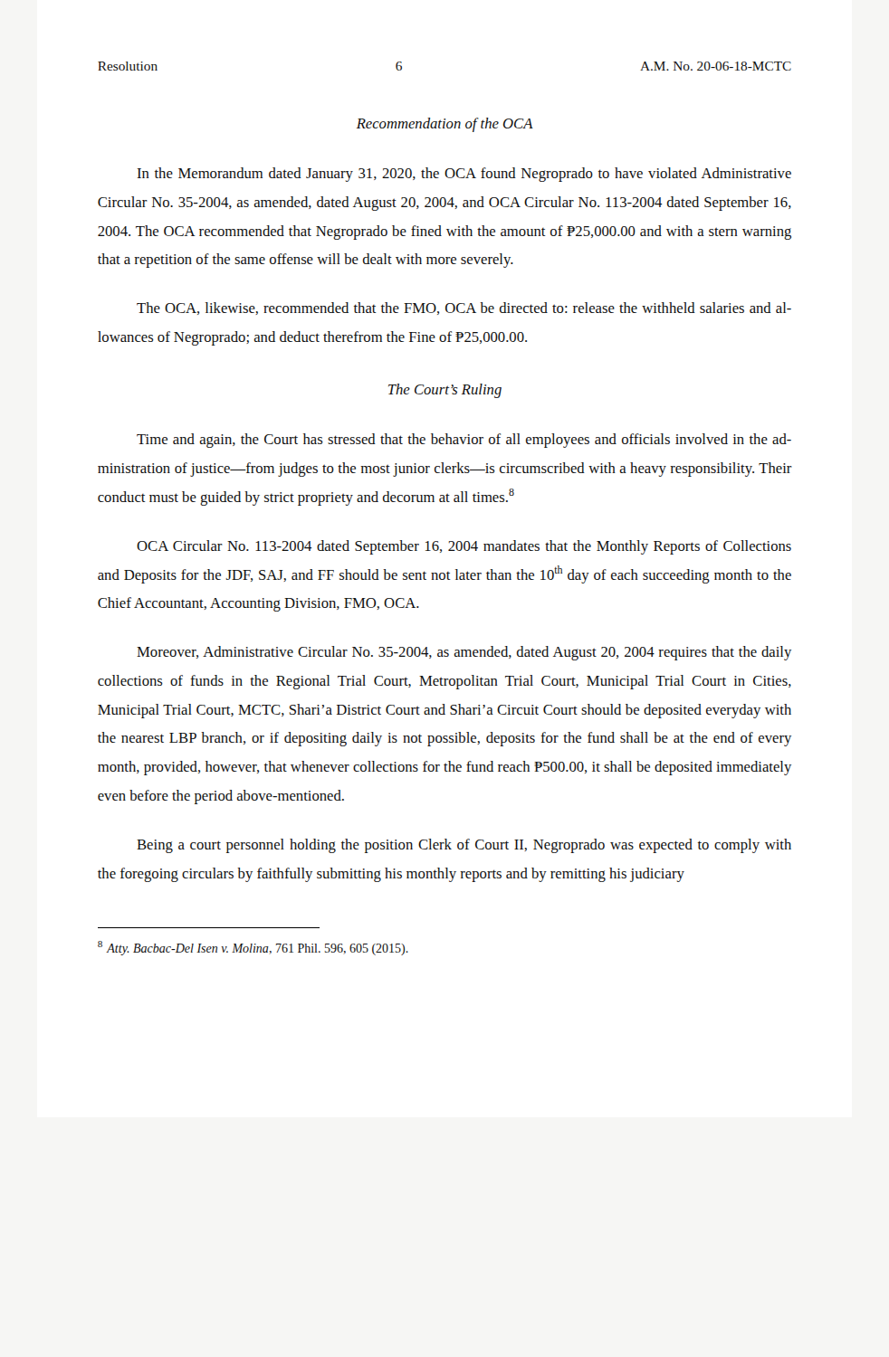Resolution 6 A.M. No. 20-06-18-MCTC
Recommendation of the OCA
In the Memorandum dated January 31, 2020, the OCA found Negroprado to have violated Administrative Circular No. 35-2004, as amended, dated August 20, 2004, and OCA Circular No. 113-2004 dated September 16, 2004. The OCA recommended that Negroprado be fined with the amount of ₱25,000.00 and with a stern warning that a repetition of the same offense will be dealt with more severely.
The OCA, likewise, recommended that the FMO, OCA be directed to: release the withheld salaries and allowances of Negroprado; and deduct therefrom the Fine of ₱25,000.00.
The Court’s Ruling
Time and again, the Court has stressed that the behavior of all employees and officials involved in the administration of justice—from judges to the most junior clerks—is circumscribed with a heavy responsibility. Their conduct must be guided by strict propriety and decorum at all times.8
OCA Circular No. 113-2004 dated September 16, 2004 mandates that the Monthly Reports of Collections and Deposits for the JDF, SAJ, and FF should be sent not later than the 10th day of each succeeding month to the Chief Accountant, Accounting Division, FMO, OCA.
Moreover, Administrative Circular No. 35-2004, as amended, dated August 20, 2004 requires that the daily collections of funds in the Regional Trial Court, Metropolitan Trial Court, Municipal Trial Court in Cities, Municipal Trial Court, MCTC, Shari’a District Court and Shari’a Circuit Court should be deposited everyday with the nearest LBP branch, or if depositing daily is not possible, deposits for the fund shall be at the end of every month, provided, however, that whenever collections for the fund reach ₱500.00, it shall be deposited immediately even before the period above-mentioned.
Being a court personnel holding the position Clerk of Court II, Negroprado was expected to comply with the foregoing circulars by faithfully submitting his monthly reports and by remitting his judiciary
8 Atty. Bacbac-Del Isen v. Molina, 761 Phil. 596, 605 (2015).